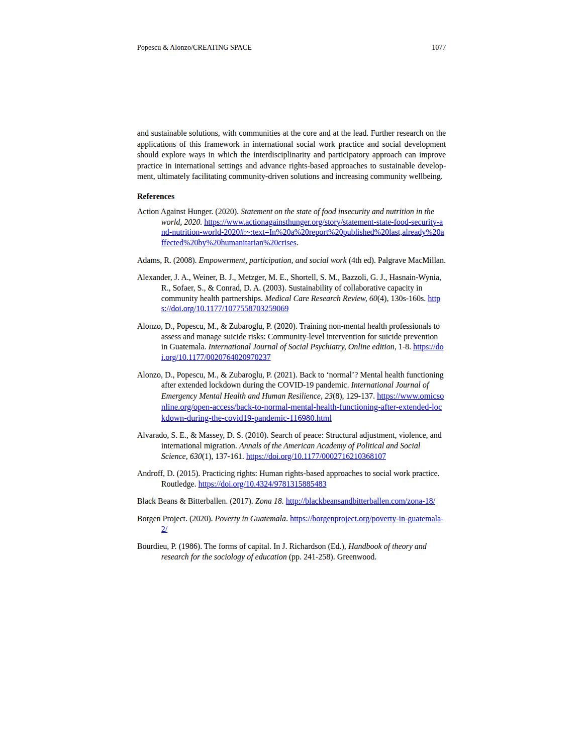Popescu & Alonzo/CREATING SPACE 1077
and sustainable solutions, with communities at the core and at the lead. Further research on the applications of this framework in international social work practice and social development should explore ways in which the interdisciplinarity and participatory approach can improve practice in international settings and advance rights-based approaches to sustainable development, ultimately facilitating community-driven solutions and increasing community wellbeing.
References
Action Against Hunger. (2020). Statement on the state of food insecurity and nutrition in the world, 2020. https://www.actionagainsthunger.org/story/statement-state-food-security-and-nutrition-world-2020#:~:text=In%20a%20report%20published%20last,already%20affected%20by%20humanitarian%20crises.
Adams, R. (2008). Empowerment, participation, and social work (4th ed). Palgrave MacMillan.
Alexander, J. A., Weiner, B. J., Metzger, M. E., Shortell, S. M., Bazzoli, G. J., Hasnain-Wynia, R., Sofaer, S., & Conrad, D. A. (2003). Sustainability of collaborative capacity in community health partnerships. Medical Care Research Review, 60(4), 130s-160s. https://doi.org/10.1177/1077558703259069
Alonzo, D., Popescu, M., & Zubaroglu, P. (2020). Training non-mental health professionals to assess and manage suicide risks: Community-level intervention for suicide prevention in Guatemala. International Journal of Social Psychiatry, Online edition, 1-8. https://doi.org/10.1177/0020764020970237
Alonzo, D., Popescu, M., & Zubaroglu, P. (2021). Back to ‘normal’? Mental health functioning after extended lockdown during the COVID-19 pandemic. International Journal of Emergency Mental Health and Human Resilience, 23(8), 129-137. https://www.omicsonline.org/open-access/back-to-normal-mental-health-functioning-after-extended-lockdown-during-the-covid19-pandemic-116980.html
Alvarado, S. E., & Massey, D. S. (2010). Search of peace: Structural adjustment, violence, and international migration. Annals of the American Academy of Political and Social Science, 630(1), 137-161. https://doi.org/10.1177/0002716210368107
Androff, D. (2015). Practicing rights: Human rights-based approaches to social work practice. Routledge. https://doi.org/10.4324/9781315885483
Black Beans & Bitterballen. (2017). Zona 18. http://blackbeansandbitterballen.com/zona-18/
Borgen Project. (2020). Poverty in Guatemala. https://borgenproject.org/poverty-in-guatemala-2/
Bourdieu, P. (1986). The forms of capital. In J. Richardson (Ed.), Handbook of theory and research for the sociology of education (pp. 241-258). Greenwood.